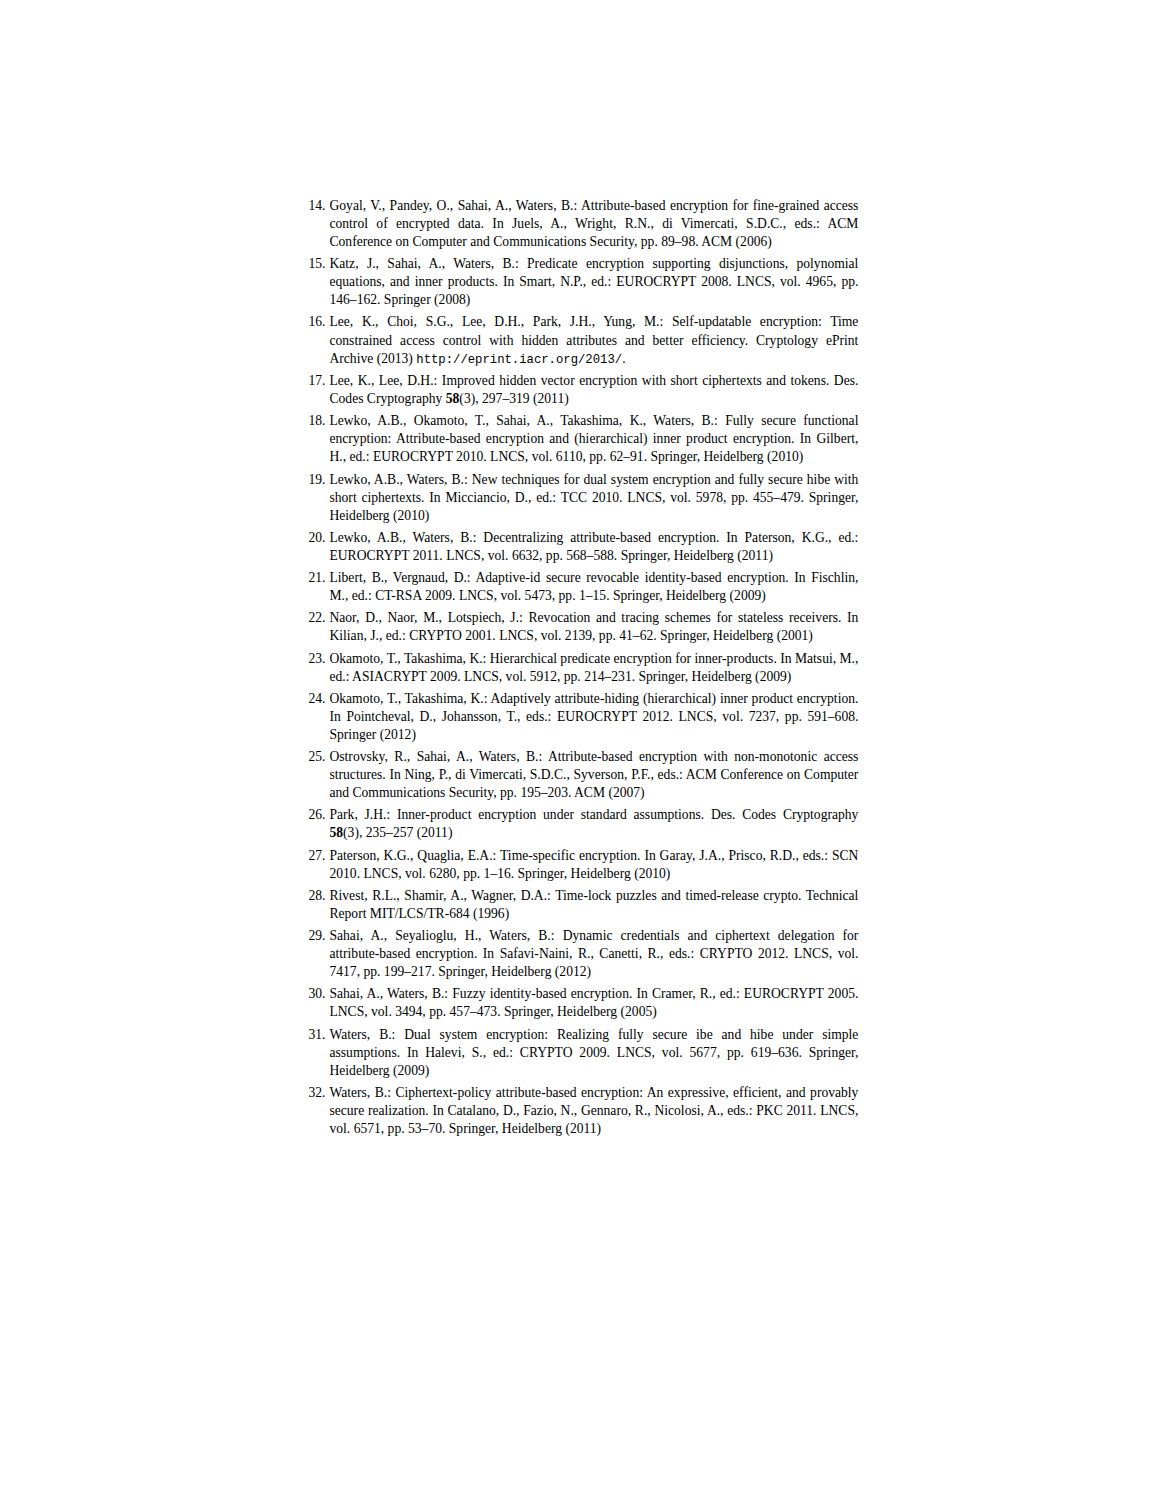14. Goyal, V., Pandey, O., Sahai, A., Waters, B.: Attribute-based encryption for fine-grained access control of encrypted data. In Juels, A., Wright, R.N., di Vimercati, S.D.C., eds.: ACM Conference on Computer and Communications Security, pp. 89–98. ACM (2006)
15. Katz, J., Sahai, A., Waters, B.: Predicate encryption supporting disjunctions, polynomial equations, and inner products. In Smart, N.P., ed.: EUROCRYPT 2008. LNCS, vol. 4965, pp. 146–162. Springer (2008)
16. Lee, K., Choi, S.G., Lee, D.H., Park, J.H., Yung, M.: Self-updatable encryption: Time constrained access control with hidden attributes and better efficiency. Cryptology ePrint Archive (2013) http://eprint.iacr.org/2013/.
17. Lee, K., Lee, D.H.: Improved hidden vector encryption with short ciphertexts and tokens. Des. Codes Cryptography 58(3), 297–319 (2011)
18. Lewko, A.B., Okamoto, T., Sahai, A., Takashima, K., Waters, B.: Fully secure functional encryption: Attribute-based encryption and (hierarchical) inner product encryption. In Gilbert, H., ed.: EUROCRYPT 2010. LNCS, vol. 6110, pp. 62–91. Springer, Heidelberg (2010)
19. Lewko, A.B., Waters, B.: New techniques for dual system encryption and fully secure hibe with short ciphertexts. In Micciancio, D., ed.: TCC 2010. LNCS, vol. 5978, pp. 455–479. Springer, Heidelberg (2010)
20. Lewko, A.B., Waters, B.: Decentralizing attribute-based encryption. In Paterson, K.G., ed.: EUROCRYPT 2011. LNCS, vol. 6632, pp. 568–588. Springer, Heidelberg (2011)
21. Libert, B., Vergnaud, D.: Adaptive-id secure revocable identity-based encryption. In Fischlin, M., ed.: CT-RSA 2009. LNCS, vol. 5473, pp. 1–15. Springer, Heidelberg (2009)
22. Naor, D., Naor, M., Lotspiech, J.: Revocation and tracing schemes for stateless receivers. In Kilian, J., ed.: CRYPTO 2001. LNCS, vol. 2139, pp. 41–62. Springer, Heidelberg (2001)
23. Okamoto, T., Takashima, K.: Hierarchical predicate encryption for inner-products. In Matsui, M., ed.: ASIACRYPT 2009. LNCS, vol. 5912, pp. 214–231. Springer, Heidelberg (2009)
24. Okamoto, T., Takashima, K.: Adaptively attribute-hiding (hierarchical) inner product encryption. In Pointcheval, D., Johansson, T., eds.: EUROCRYPT 2012. LNCS, vol. 7237, pp. 591–608. Springer (2012)
25. Ostrovsky, R., Sahai, A., Waters, B.: Attribute-based encryption with non-monotonic access structures. In Ning, P., di Vimercati, S.D.C., Syverson, P.F., eds.: ACM Conference on Computer and Communications Security, pp. 195–203. ACM (2007)
26. Park, J.H.: Inner-product encryption under standard assumptions. Des. Codes Cryptography 58(3), 235–257 (2011)
27. Paterson, K.G., Quaglia, E.A.: Time-specific encryption. In Garay, J.A., Prisco, R.D., eds.: SCN 2010. LNCS, vol. 6280, pp. 1–16. Springer, Heidelberg (2010)
28. Rivest, R.L., Shamir, A., Wagner, D.A.: Time-lock puzzles and timed-release crypto. Technical Report MIT/LCS/TR-684 (1996)
29. Sahai, A., Seyalioglu, H., Waters, B.: Dynamic credentials and ciphertext delegation for attribute-based encryption. In Safavi-Naini, R., Canetti, R., eds.: CRYPTO 2012. LNCS, vol. 7417, pp. 199–217. Springer, Heidelberg (2012)
30. Sahai, A., Waters, B.: Fuzzy identity-based encryption. In Cramer, R., ed.: EUROCRYPT 2005. LNCS, vol. 3494, pp. 457–473. Springer, Heidelberg (2005)
31. Waters, B.: Dual system encryption: Realizing fully secure ibe and hibe under simple assumptions. In Halevi, S., ed.: CRYPTO 2009. LNCS, vol. 5677, pp. 619–636. Springer, Heidelberg (2009)
32. Waters, B.: Ciphertext-policy attribute-based encryption: An expressive, efficient, and provably secure realization. In Catalano, D., Fazio, N., Gennaro, R., Nicolosi, A., eds.: PKC 2011. LNCS, vol. 6571, pp. 53–70. Springer, Heidelberg (2011)